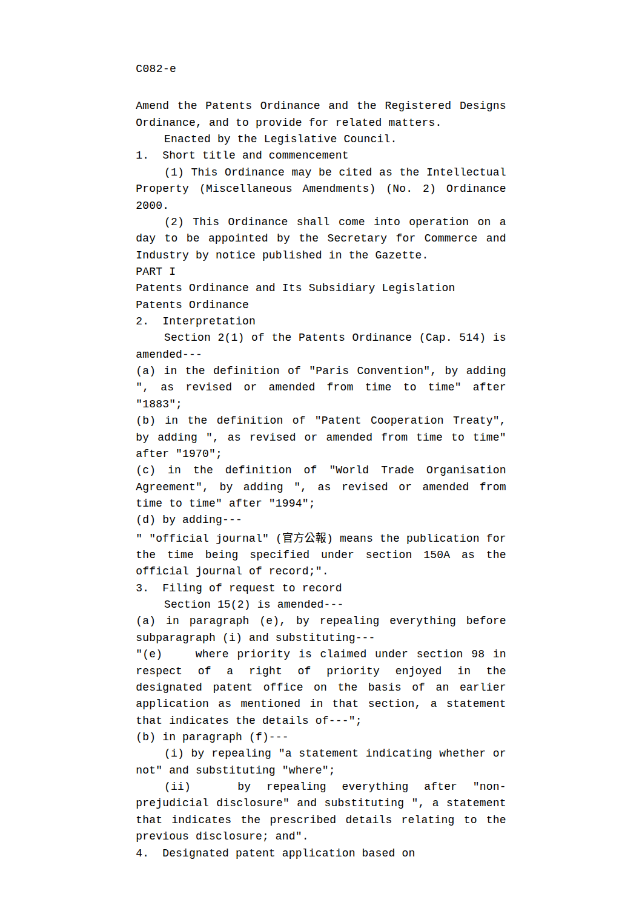C082-e
Amend the Patents Ordinance and the Registered Designs Ordinance, and to provide for related matters.
Enacted by the Legislative Council.
1. Short title and commencement
(1) This Ordinance may be cited as the Intellectual Property (Miscellaneous Amendments) (No. 2) Ordinance 2000.
(2) This Ordinance shall come into operation on a day to be appointed by the Secretary for Commerce and Industry by notice published in the Gazette.
PART I
Patents Ordinance and Its Subsidiary Legislation
Patents Ordinance
2. Interpretation
Section 2(1) of the Patents Ordinance (Cap. 514) is amended---
(a) in the definition of "Paris Convention", by adding ", as revised or amended from time to time" after "1883";
(b) in the definition of "Patent Cooperation Treaty", by adding ", as revised or amended from time to time" after "1970";
(c) in the definition of "World Trade Organisation Agreement", by adding ", as revised or amended from time to time" after "1994";
(d) by adding---
" "official journal" (官方公報) means the publication for the time being specified under section 150A as the official journal of record;".
3. Filing of request to record
Section 15(2) is amended---
(a) in paragraph (e), by repealing everything before subparagraph (i) and substituting---
"(e) where priority is claimed under section 98 in respect of a right of priority enjoyed in the designated patent office on the basis of an earlier application as mentioned in that section, a statement that indicates the details of---";
(b) in paragraph (f)---
(i) by repealing "a statement indicating whether or not" and substituting "where";
(ii) by repealing everything after "non-prejudicial disclosure" and substituting ", a statement that indicates the prescribed details relating to the previous disclosure; and".
4. Designated patent application based on